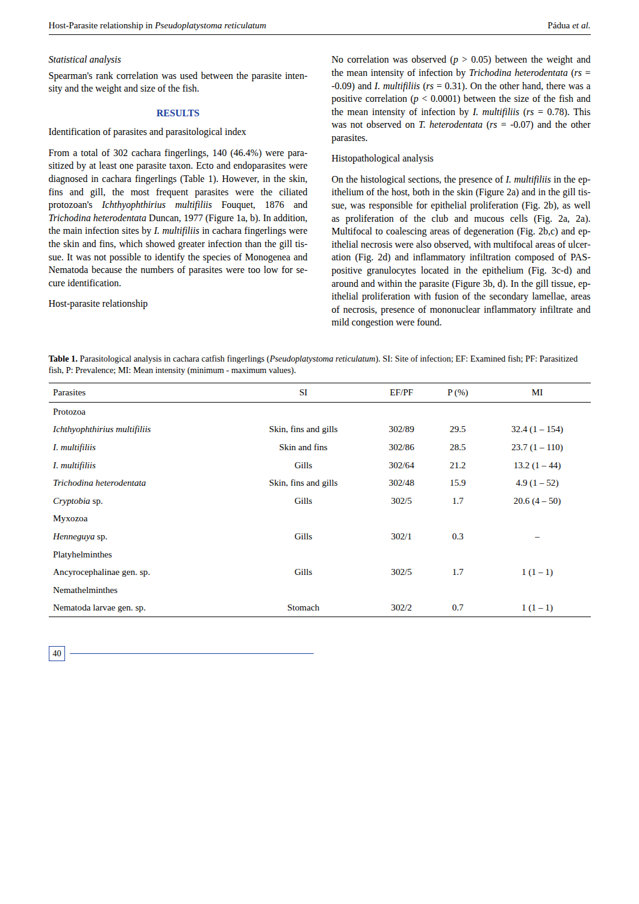Host-Parasite relationship in Pseudoplatystoma reticulatum Pádua et al.
Statistical analysis
Spearman's rank correlation was used between the parasite intensity and the weight and size of the fish.
RESULTS
Identification of parasites and parasitological index
From a total of 302 cachara fingerlings, 140 (46.4%) were parasitized by at least one parasite taxon. Ecto and endoparasites were diagnosed in cachara fingerlings (Table 1). However, in the skin, fins and gill, the most frequent parasites were the ciliated protozoan's Ichthyophthirius multifiliis Fouquet, 1876 and Trichodina heterodentata Duncan, 1977 (Figure 1a, b). In addition, the main infection sites by I. multifiliis in cachara fingerlings were the skin and fins, which showed greater infection than the gill tissue. It was not possible to identify the species of Monogenea and Nematoda because the numbers of parasites were too low for secure identification.
Host-parasite relationship
No correlation was observed (p > 0.05) between the weight and the mean intensity of infection by Trichodina heterodentata (rs = -0.09) and I. multifiliis (rs = 0.31). On the other hand, there was a positive correlation (p < 0.0001) between the size of the fish and the mean intensity of infection by I. multifiliis (rs = 0.78). This was not observed on T. heterodentata (rs = -0.07) and the other parasites.
Histopathological analysis
On the histological sections, the presence of I. multifiliis in the epithelium of the host, both in the skin (Figure 2a) and in the gill tissue, was responsible for epithelial proliferation (Fig. 2b), as well as proliferation of the club and mucous cells (Fig. 2a, 2a). Multifocal to coalescing areas of degeneration (Fig. 2b,c) and epithelial necrosis were also observed, with multifocal areas of ulceration (Fig. 2d) and inflammatory infiltration composed of PAS-positive granulocytes located in the epithelium (Fig. 3c-d) and around and within the parasite (Figure 3b, d). In the gill tissue, epithelial proliferation with fusion of the secondary lamellae, areas of necrosis, presence of mononuclear inflammatory infiltrate and mild congestion were found.
Table 1. Parasitological analysis in cachara catfish fingerlings ( Pseudoplatystoma reticulatum ). SI: Site of infection; EF: Examined fish; PF: Parasitized fish, P: Prevalence; MI: Mean intensity (minimum - maximum values).
| Parasites | SI | EF/PF | P (%) | MI |
| --- | --- | --- | --- | --- |
| Protozoa | | | | |
| Ichthyophthirius multifiliis | Skin, fins and gills | 302/89 | 29.5 | 32.4 (1 – 154) |
| I. multifiliis | Skin and fins | 302/86 | 28.5 | 23.7 (1 – 110) |
| I. multifiliis | Gills | 302/64 | 21.2 | 13.2 (1 – 44) |
| Trichodina heterodentata | Skin, fins and gills | 302/48 | 15.9 | 4.9 (1 – 52) |
| Cryptobia sp. | Gills | 302/5 | 1.7 | 20.6 (4 – 50) |
| Myxozoa | | | | |
| Henneguya sp. | Gills | 302/1 | 0.3 | – |
| Platyhelminthes | | | | |
| Ancyrocephalinae gen. sp. | Gills | 302/5 | 1.7 | 1 (1 – 1) |
| Nemathelminthes | | | | |
| Nematoda larvae gen. sp. | Stomach | 302/2 | 0.7 | 1 (1 – 1) |
40